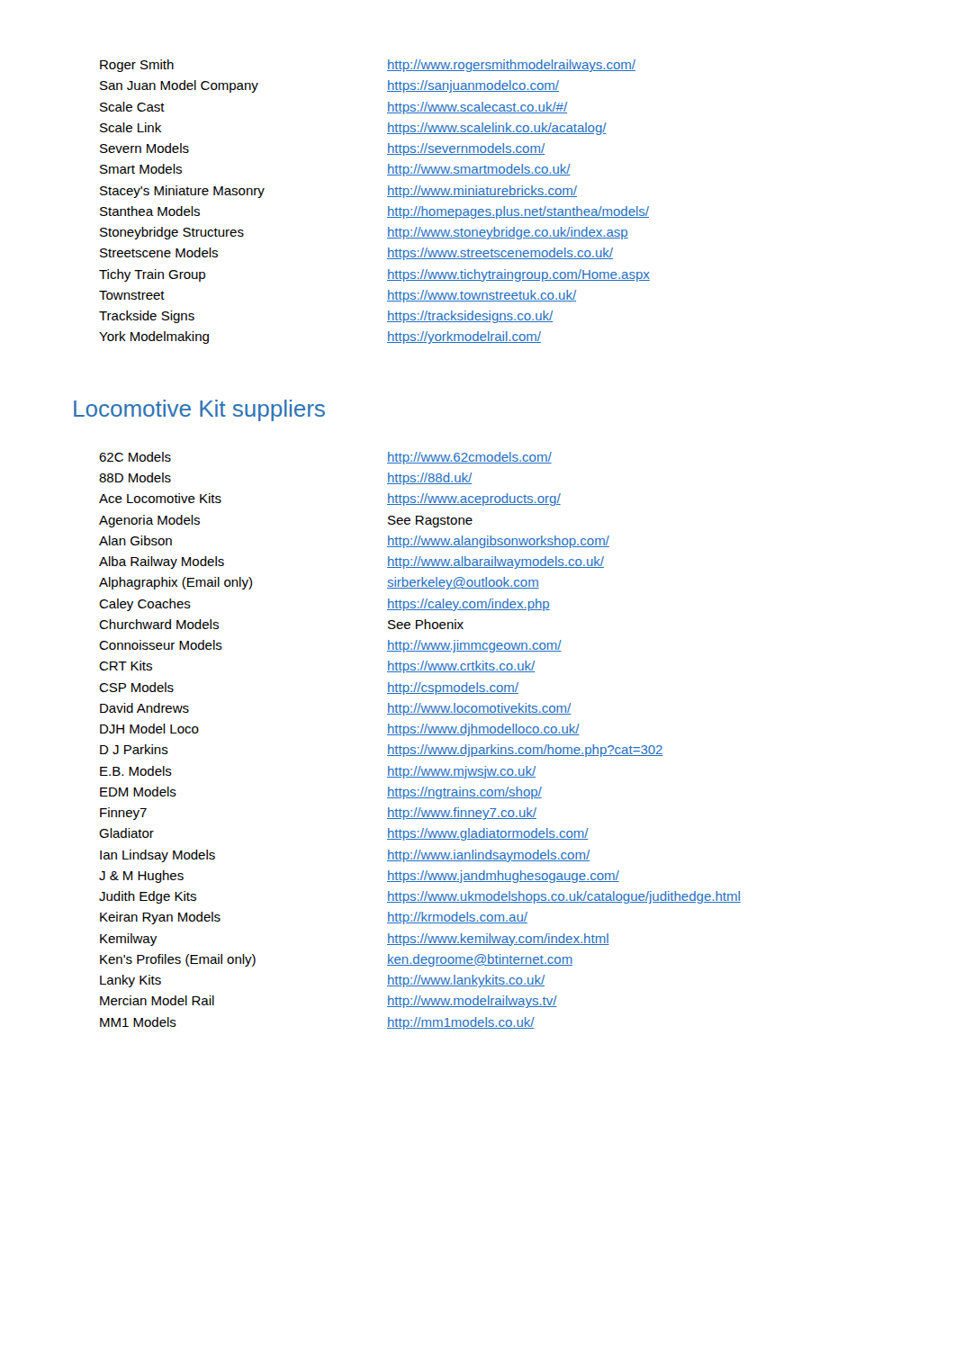| Roger Smith | http://www.rogersmithmodelrailways.com/ |
| San Juan Model Company | https://sanjuanmodelco.com/ |
| Scale Cast | https://www.scalecast.co.uk/#/ |
| Scale Link | https://www.scalelink.co.uk/acatalog/ |
| Severn Models | https://severnmodels.com/ |
| Smart Models | http://www.smartmodels.co.uk/ |
| Stacey's Miniature Masonry | http://www.miniaturebricks.com/ |
| Stanthea Models | http://homepages.plus.net/stanthea/models/ |
| Stoneybridge Structures | http://www.stoneybridge.co.uk/index.asp |
| Streetscene Models | https://www.streetscenemodels.co.uk/ |
| Tichy Train Group | https://www.tichytraingroup.com/Home.aspx |
| Townstreet | https://www.townstreetuk.co.uk/ |
| Trackside Signs | https://tracksidesigns.co.uk/ |
| York Modelmaking | https://yorkmodelrail.com/ |
Locomotive Kit suppliers
| 62C Models | http://www.62cmodels.com/ |
| 88D Models | https://88d.uk/ |
| Ace Locomotive Kits | https://www.aceproducts.org/ |
| Agenoria Models | See Ragstone |
| Alan Gibson | http://www.alangibsonworkshop.com/ |
| Alba Railway Models | http://www.albarailwaymodels.co.uk/ |
| Alphagraphix (Email only) | sirberkeley@outlook.com |
| Caley Coaches | https://caley.com/index.php |
| Churchward Models | See Phoenix |
| Connoisseur Models | http://www.jimmcgeown.com/ |
| CRT Kits | https://www.crtkits.co.uk/ |
| CSP Models | http://cspmodels.com/ |
| David Andrews | http://www.locomotivekits.com/ |
| DJH Model Loco | https://www.djhmodelloco.co.uk/ |
| D J Parkins | https://www.djparkins.com/home.php?cat=302 |
| E.B. Models | http://www.mjwsjw.co.uk/ |
| EDM Models | https://ngtrains.com/shop/ |
| Finney7 | http://www.finney7.co.uk/ |
| Gladiator | https://www.gladiatormodels.com/ |
| Ian Lindsay Models | http://www.ianlindsaymodels.com/ |
| J & M Hughes | https://www.jandmhughesogauge.com/ |
| Judith Edge Kits | https://www.ukmodelshops.co.uk/catalogue/judithedge.html |
| Keiran Ryan Models | http://krmodels.com.au/ |
| Kemilway | https://www.kemilway.com/index.html |
| Ken's Profiles (Email only) | ken.degroome@btinternet.com |
| Lanky Kits | http://www.lankykits.co.uk/ |
| Mercian Model Rail | http://www.modelrailways.tv/ |
| MM1 Models | http://mm1models.co.uk/ |